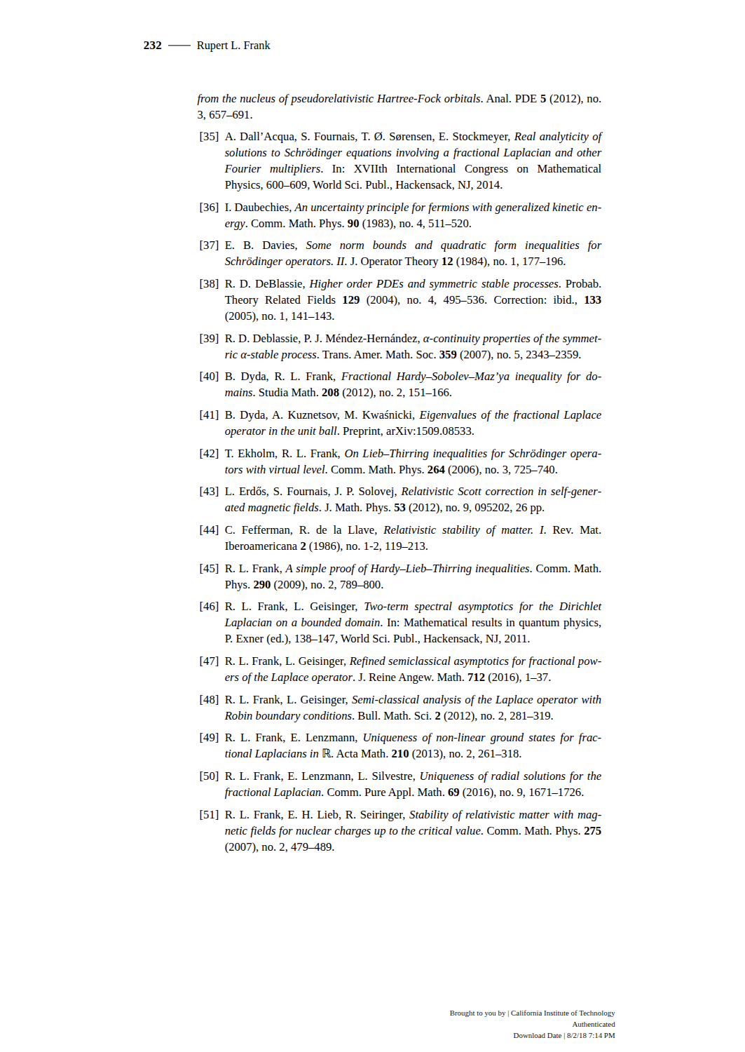232 Rupert L. Frank
from the nucleus of pseudorelativistic Hartree-Fock orbitals. Anal. PDE 5 (2012), no. 3, 657–691.
[35] A. Dall’Acqua, S. Fournais, T. Ø. Sørensen, E. Stockmeyer, Real analyticity of solutions to Schrödinger equations involving a fractional Laplacian and other Fourier multipliers. In: XVIIth International Congress on Mathematical Physics, 600–609, World Sci. Publ., Hackensack, NJ, 2014.
[36] I. Daubechies, An uncertainty principle for fermions with generalized kinetic energy. Comm. Math. Phys. 90 (1983), no. 4, 511–520.
[37] E. B. Davies, Some norm bounds and quadratic form inequalities for Schrödinger operators. II. J. Operator Theory 12 (1984), no. 1, 177–196.
[38] R. D. DeBlassie, Higher order PDEs and symmetric stable processes. Probab. Theory Related Fields 129 (2004), no. 4, 495–536. Correction: ibid., 133 (2005), no. 1, 141–143.
[39] R. D. Deblassie, P. J. Méndez-Hernández, α-continuity properties of the symmetric α-stable process. Trans. Amer. Math. Soc. 359 (2007), no. 5, 2343–2359.
[40] B. Dyda, R. L. Frank, Fractional Hardy–Sobolev–Maz’ya inequality for domains. Studia Math. 208 (2012), no. 2, 151–166.
[41] B. Dyda, A. Kuznetsov, M. Kwaśnicki, Eigenvalues of the fractional Laplace operator in the unit ball. Preprint, arXiv:1509.08533.
[42] T. Ekholm, R. L. Frank, On Lieb–Thirring inequalities for Schrödinger operators with virtual level. Comm. Math. Phys. 264 (2006), no. 3, 725–740.
[43] L. Erdős, S. Fournais, J. P. Solovej, Relativistic Scott correction in self-generated magnetic fields. J. Math. Phys. 53 (2012), no. 9, 095202, 26 pp.
[44] C. Fefferman, R. de la Llave, Relativistic stability of matter. I. Rev. Mat. Iberoamericana 2 (1986), no. 1-2, 119–213.
[45] R. L. Frank, A simple proof of Hardy–Lieb–Thirring inequalities. Comm. Math. Phys. 290 (2009), no. 2, 789–800.
[46] R. L. Frank, L. Geisinger, Two-term spectral asymptotics for the Dirichlet Laplacian on a bounded domain. In: Mathematical results in quantum physics, P. Exner (ed.), 138–147, World Sci. Publ., Hackensack, NJ, 2011.
[47] R. L. Frank, L. Geisinger, Refined semiclassical asymptotics for fractional powers of the Laplace operator. J. Reine Angew. Math. 712 (2016), 1–37.
[48] R. L. Frank, L. Geisinger, Semi-classical analysis of the Laplace operator with Robin boundary conditions. Bull. Math. Sci. 2 (2012), no. 2, 281–319.
[49] R. L. Frank, E. Lenzmann, Uniqueness of non-linear ground states for fractional Laplacians in ℝ. Acta Math. 210 (2013), no. 2, 261–318.
[50] R. L. Frank, E. Lenzmann, L. Silvestre, Uniqueness of radial solutions for the fractional Laplacian. Comm. Pure Appl. Math. 69 (2016), no. 9, 1671–1726.
[51] R. L. Frank, E. H. Lieb, R. Seiringer, Stability of relativistic matter with magnetic fields for nuclear charges up to the critical value. Comm. Math. Phys. 275 (2007), no. 2, 479–489.
Brought to you by | California Institute of Technology
Authenticated
Download Date | 8/2/18 7:14 PM